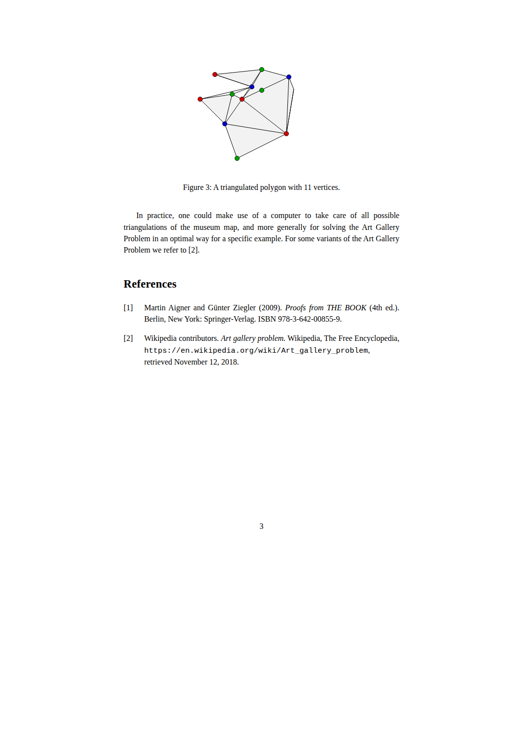Figure 3: A triangulated polygon with 11 vertices.
In practice, one could make use of a computer to take care of all possible triangulations of the museum map, and more generally for solving the Art Gallery Problem in an optimal way for a specific example. For some variants of the Art Gallery Problem we refer to [2].
References
[1] Martin Aigner and Günter Ziegler (2009). Proofs from THE BOOK (4th ed.). Berlin, New York: Springer-Verlag. ISBN 978-3-642-00855-9.
[2] Wikipedia contributors. Art gallery problem. Wikipedia, The Free Encyclopedia, https://en.wikipedia.org/wiki/Art_gallery_problem, retrieved November 12, 2018.
3